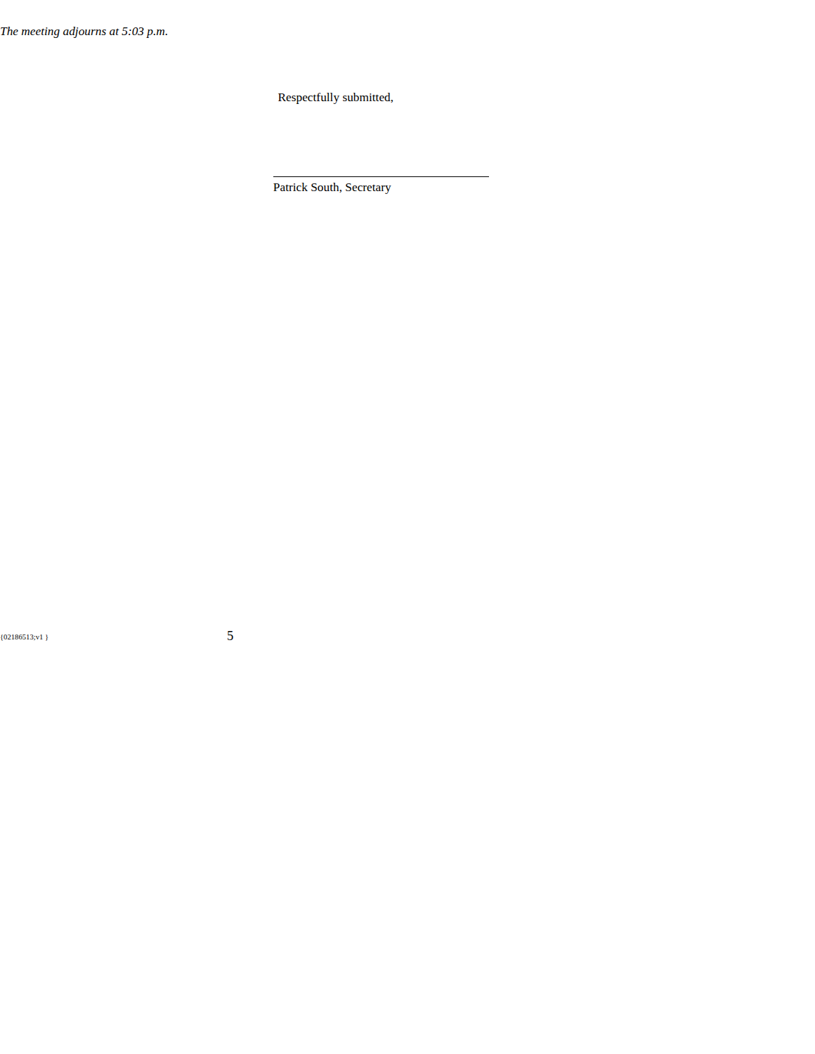The meeting adjourns at 5:03 p.m.
Respectfully submitted,
Patrick South, Secretary
{02186513;v1 } 5